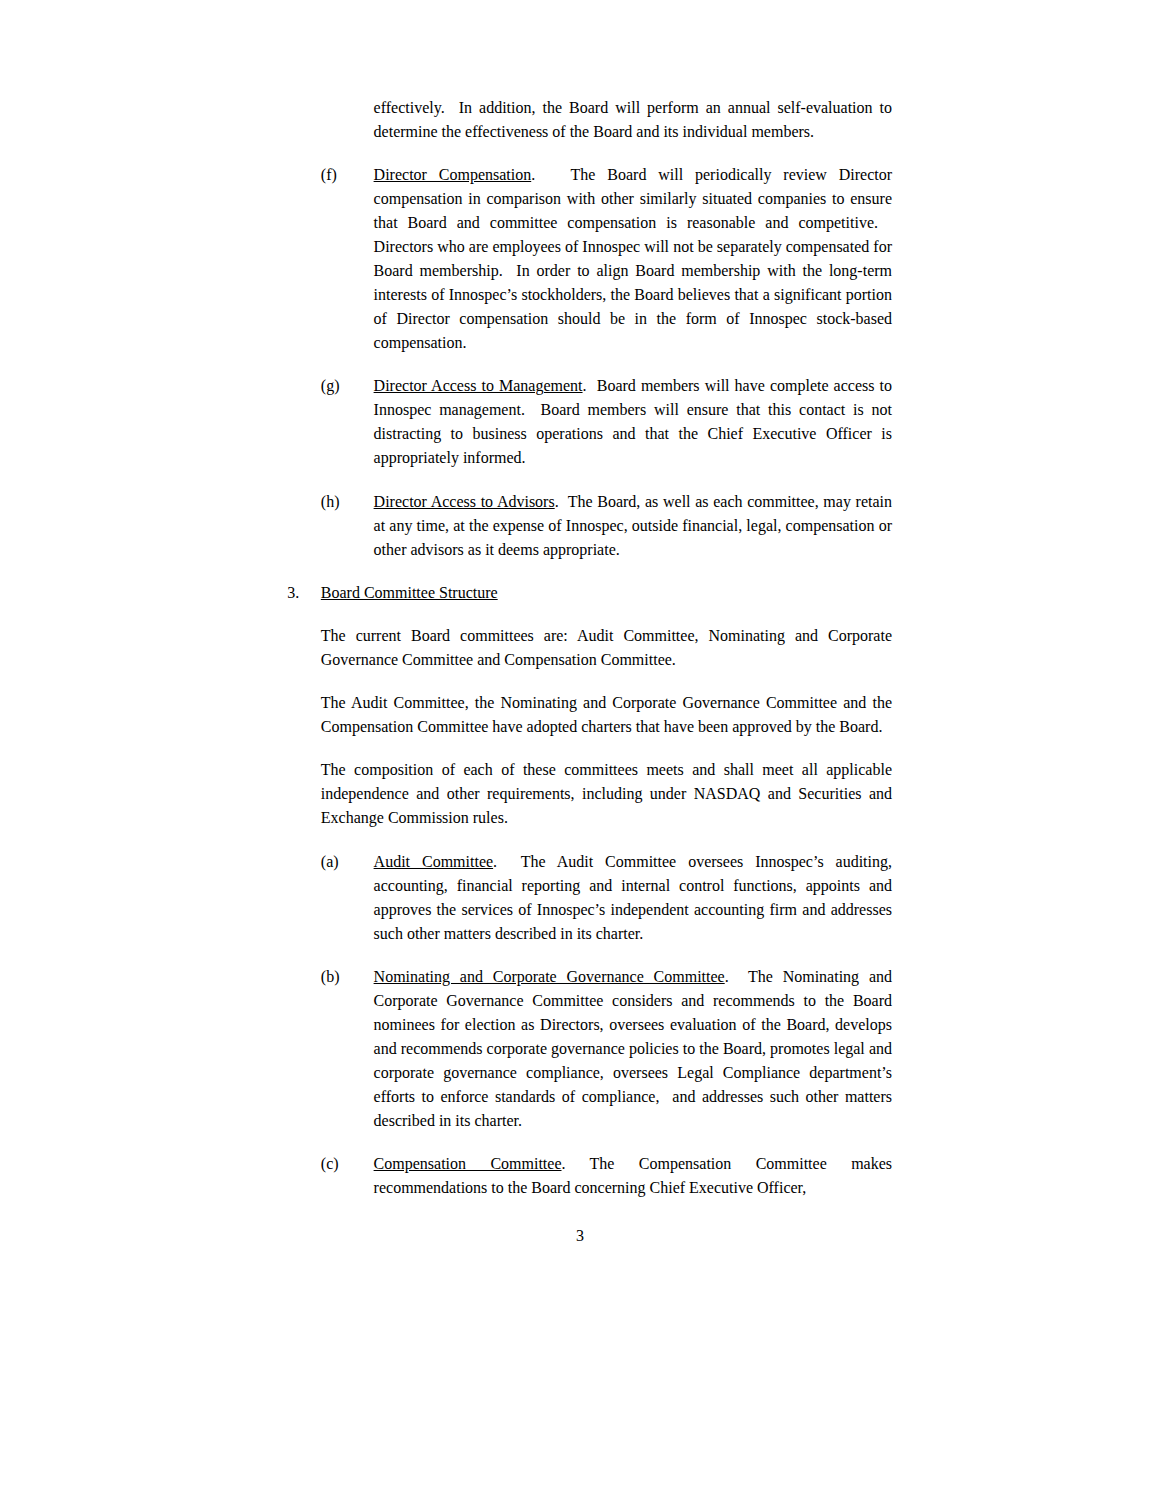effectively. In addition, the Board will perform an annual self-evaluation to determine the effectiveness of the Board and its individual members.
(f)
Director Compensation. The Board will periodically review Director compensation in comparison with other similarly situated companies to ensure that Board and committee compensation is reasonable and competitive. Directors who are employees of Innospec will not be separately compensated for Board membership. In order to align Board membership with the long-term interests of Innospec’s stockholders, the Board believes that a significant portion of Director compensation should be in the form of Innospec stock-based compensation.
(g)
Director Access to Management. Board members will have complete access to Innospec management. Board members will ensure that this contact is not distracting to business operations and that the Chief Executive Officer is appropriately informed.
(h)
Director Access to Advisors. The Board, as well as each committee, may retain at any time, at the expense of Innospec, outside financial, legal, compensation or other advisors as it deems appropriate.
3.
Board Committee Structure
The current Board committees are: Audit Committee, Nominating and Corporate Governance Committee and Compensation Committee.
The Audit Committee, the Nominating and Corporate Governance Committee and the Compensation Committee have adopted charters that have been approved by the Board.
The composition of each of these committees meets and shall meet all applicable independence and other requirements, including under NASDAQ and Securities and Exchange Commission rules.
(a)
Audit Committee. The Audit Committee oversees Innospec’s auditing, accounting, financial reporting and internal control functions, appoints and approves the services of Innospec’s independent accounting firm and addresses such other matters described in its charter.
(b)
Nominating and Corporate Governance Committee. The Nominating and Corporate Governance Committee considers and recommends to the Board nominees for election as Directors, oversees evaluation of the Board, develops and recommends corporate governance policies to the Board, promotes legal and corporate governance compliance, oversees Legal Compliance department’s efforts to enforce standards of compliance, and addresses such other matters described in its charter.
(c)
Compensation Committee. The Compensation Committee makes recommendations to the Board concerning Chief Executive Officer,
3